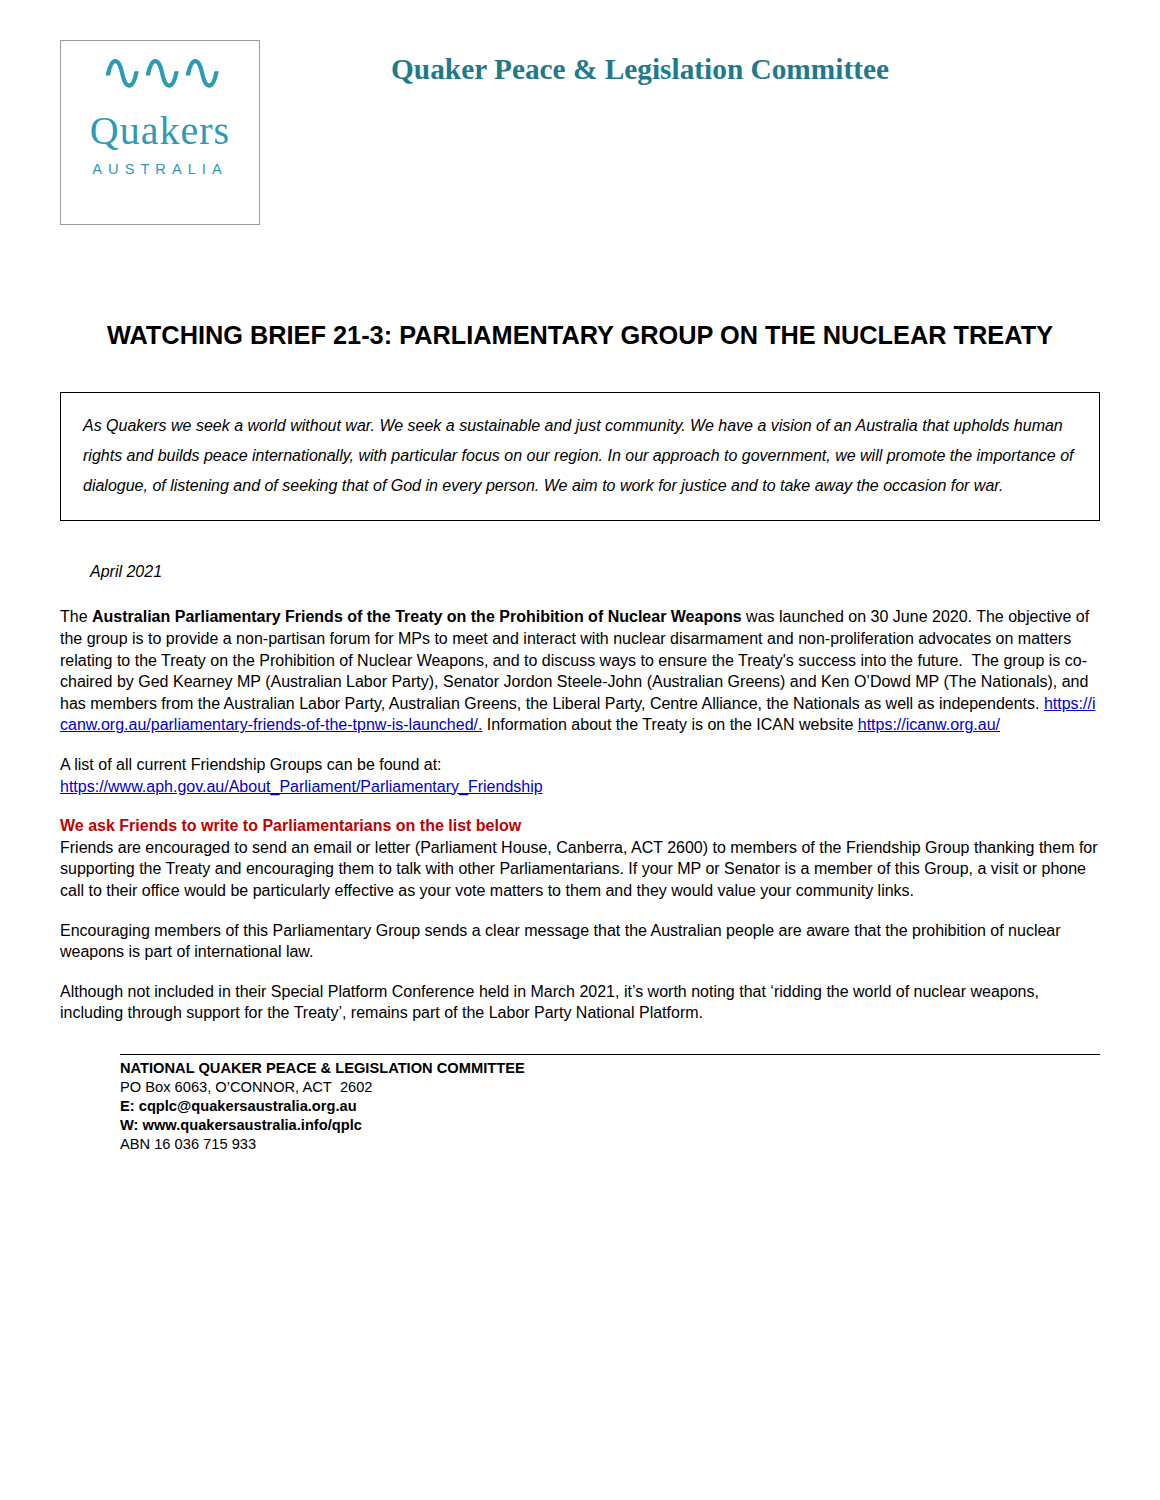∿∿∿
Quakers
AUSTRALIA
Quaker Peace & Legislation Committee
WATCHING BRIEF 21-3: PARLIAMENTARY GROUP ON THE NUCLEAR TREATY
As Quakers we seek a world without war. We seek a sustainable and just community. We have a vision of an Australia that upholds human rights and builds peace internationally, with particular focus on our region. In our approach to government, we will promote the importance of dialogue, of listening and of seeking that of God in every person. We aim to work for justice and to take away the occasion for war.
April 2021
The Australian Parliamentary Friends of the Treaty on the Prohibition of Nuclear Weapons was launched on 30 June 2020. The objective of the group is to provide a non-partisan forum for MPs to meet and interact with nuclear disarmament and non-proliferation advocates on matters relating to the Treaty on the Prohibition of Nuclear Weapons, and to discuss ways to ensure the Treaty's success into the future. The group is co-chaired by Ged Kearney MP (Australian Labor Party), Senator Jordon Steele-John (Australian Greens) and Ken O’Dowd MP (The Nationals), and has members from the Australian Labor Party, Australian Greens, the Liberal Party, Centre Alliance, the Nationals as well as independents. https://icanw.org.au/parliamentary-friends-of-the-tpnw-is-launched/. Information about the Treaty is on the ICAN website https://icanw.org.au/
A list of all current Friendship Groups can be found at:
https://www.aph.gov.au/About_Parliament/Parliamentary_Friendship
We ask Friends to write to Parliamentarians on the list below
Friends are encouraged to send an email or letter (Parliament House, Canberra, ACT 2600) to members of the Friendship Group thanking them for supporting the Treaty and encouraging them to talk with other Parliamentarians. If your MP or Senator is a member of this Group, a visit or phone call to their office would be particularly effective as your vote matters to them and they would value your community links.
Encouraging members of this Parliamentary Group sends a clear message that the Australian people are aware that the prohibition of nuclear weapons is part of international law.
Although not included in their Special Platform Conference held in March 2021, it’s worth noting that ‘ridding the world of nuclear weapons, including through support for the Treaty’, remains part of the Labor Party National Platform.
NATIONAL QUAKER PEACE & LEGISLATION COMMITTEE
PO Box 6063, O’CONNOR, ACT 2602
E: cqplc@quakersaustralia.org.au
W: www.quakersaustralia.info/qplc
ABN 16 036 715 933